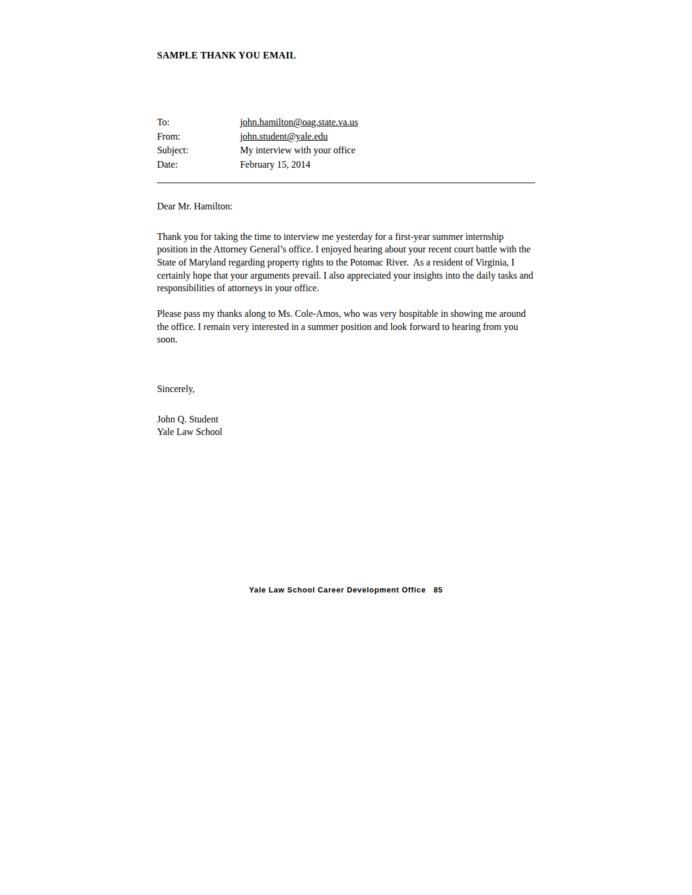SAMPLE THANK YOU EMAIL
| To: | john.hamilton@oag.state.va.us |
| From: | john.student@yale.edu |
| Subject: | My interview with your office |
| Date: | February 15, 2014 |
Dear Mr. Hamilton:
Thank you for taking the time to interview me yesterday for a first-year summer internship position in the Attorney General’s office. I enjoyed hearing about your recent court battle with the State of Maryland regarding property rights to the Potomac River. As a resident of Virginia, I certainly hope that your arguments prevail. I also appreciated your insights into the daily tasks and responsibilities of attorneys in your office.
Please pass my thanks along to Ms. Cole-Amos, who was very hospitable in showing me around the office. I remain very interested in a summer position and look forward to hearing from you soon.
Sincerely,
John Q. Student
Yale Law School
Yale Law School Career Development Office 85